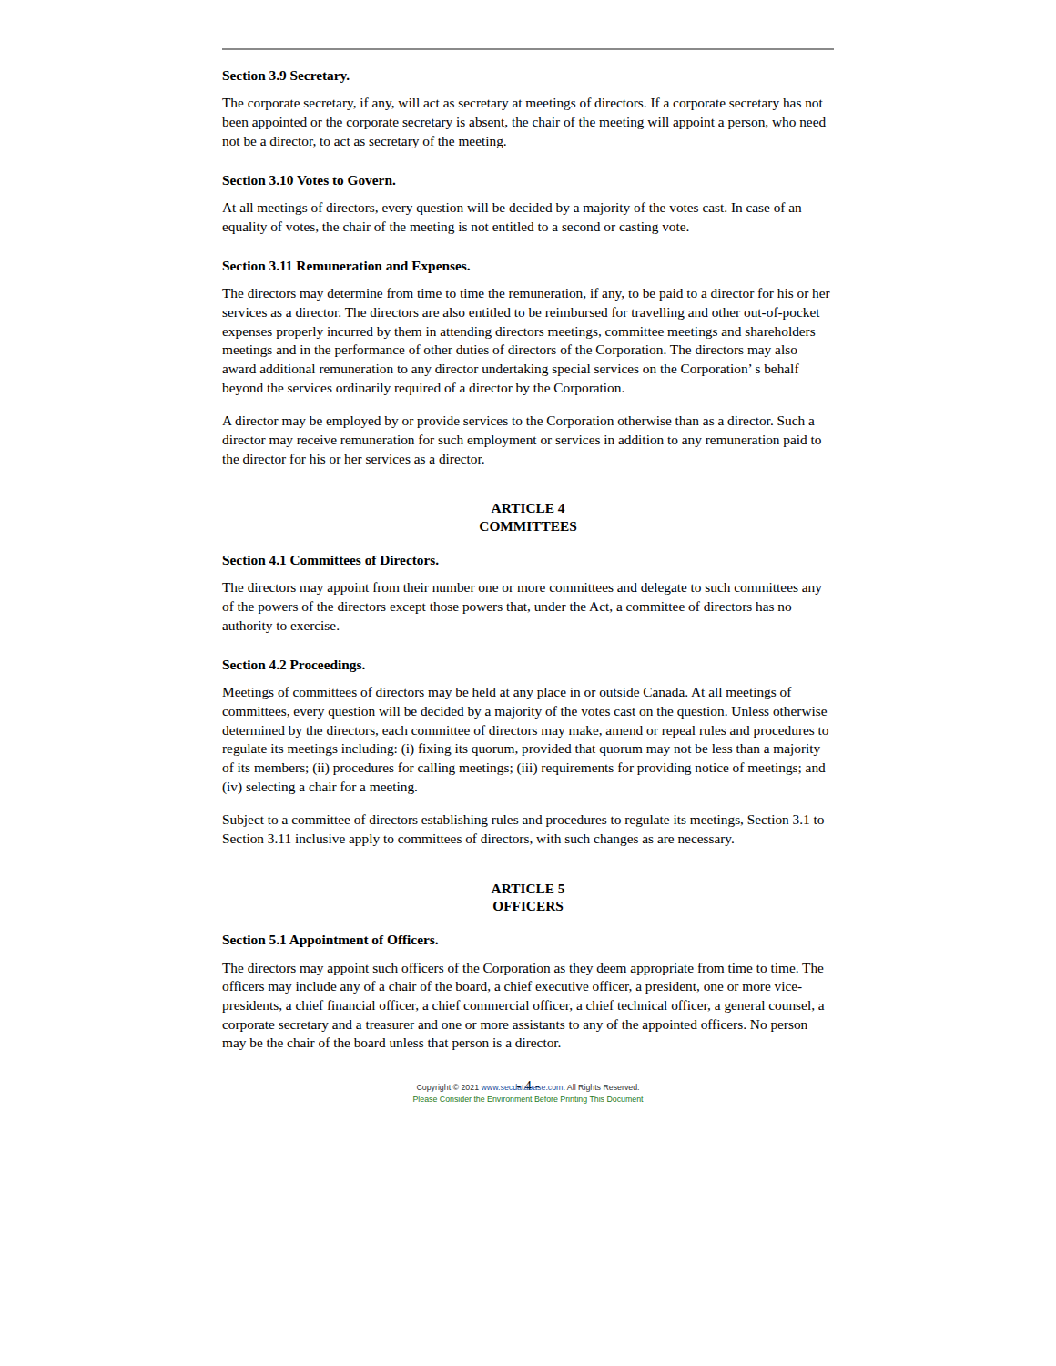Section 3.9 Secretary.
The corporate secretary, if any, will act as secretary at meetings of directors. If a corporate secretary has not been appointed or the corporate secretary is absent, the chair of the meeting will appoint a person, who need not be a director, to act as secretary of the meeting.
Section 3.10 Votes to Govern.
At all meetings of directors, every question will be decided by a majority of the votes cast. In case of an equality of votes, the chair of the meeting is not entitled to a second or casting vote.
Section 3.11 Remuneration and Expenses.
The directors may determine from time to time the remuneration, if any, to be paid to a director for his or her services as a director. The directors are also entitled to be reimbursed for travelling and other out-of-pocket expenses properly incurred by them in attending directors meetings, committee meetings and shareholders meetings and in the performance of other duties of directors of the Corporation. The directors may also award additional remuneration to any director undertaking special services on the Corporation’ s behalf beyond the services ordinarily required of a director by the Corporation.
A director may be employed by or provide services to the Corporation otherwise than as a director. Such a director may receive remuneration for such employment or services in addition to any remuneration paid to the director for his or her services as a director.
ARTICLE 4
COMMITTEES
Section 4.1 Committees of Directors.
The directors may appoint from their number one or more committees and delegate to such committees any of the powers of the directors except those powers that, under the Act, a committee of directors has no authority to exercise.
Section 4.2 Proceedings.
Meetings of committees of directors may be held at any place in or outside Canada. At all meetings of committees, every question will be decided by a majority of the votes cast on the question. Unless otherwise determined by the directors, each committee of directors may make, amend or repeal rules and procedures to regulate its meetings including: (i) fixing its quorum, provided that quorum may not be less than a majority of its members; (ii) procedures for calling meetings; (iii) requirements for providing notice of meetings; and (iv) selecting a chair for a meeting.
Subject to a committee of directors establishing rules and procedures to regulate its meetings, Section 3.1 to Section 3.11 inclusive apply to committees of directors, with such changes as are necessary.
ARTICLE 5
OFFICERS
Section 5.1 Appointment of Officers.
The directors may appoint such officers of the Corporation as they deem appropriate from time to time. The officers may include any of a chair of the board, a chief executive officer, a president, one or more vice-presidents, a chief financial officer, a chief commercial officer, a chief technical officer, a general counsel, a corporate secretary and a treasurer and one or more assistants to any of the appointed officers. No person may be the chair of the board unless that person is a director.
- 4 -
Copyright © 2021 www.secdatabase.com. All Rights Reserved.
Please Consider the Environment Before Printing This Document